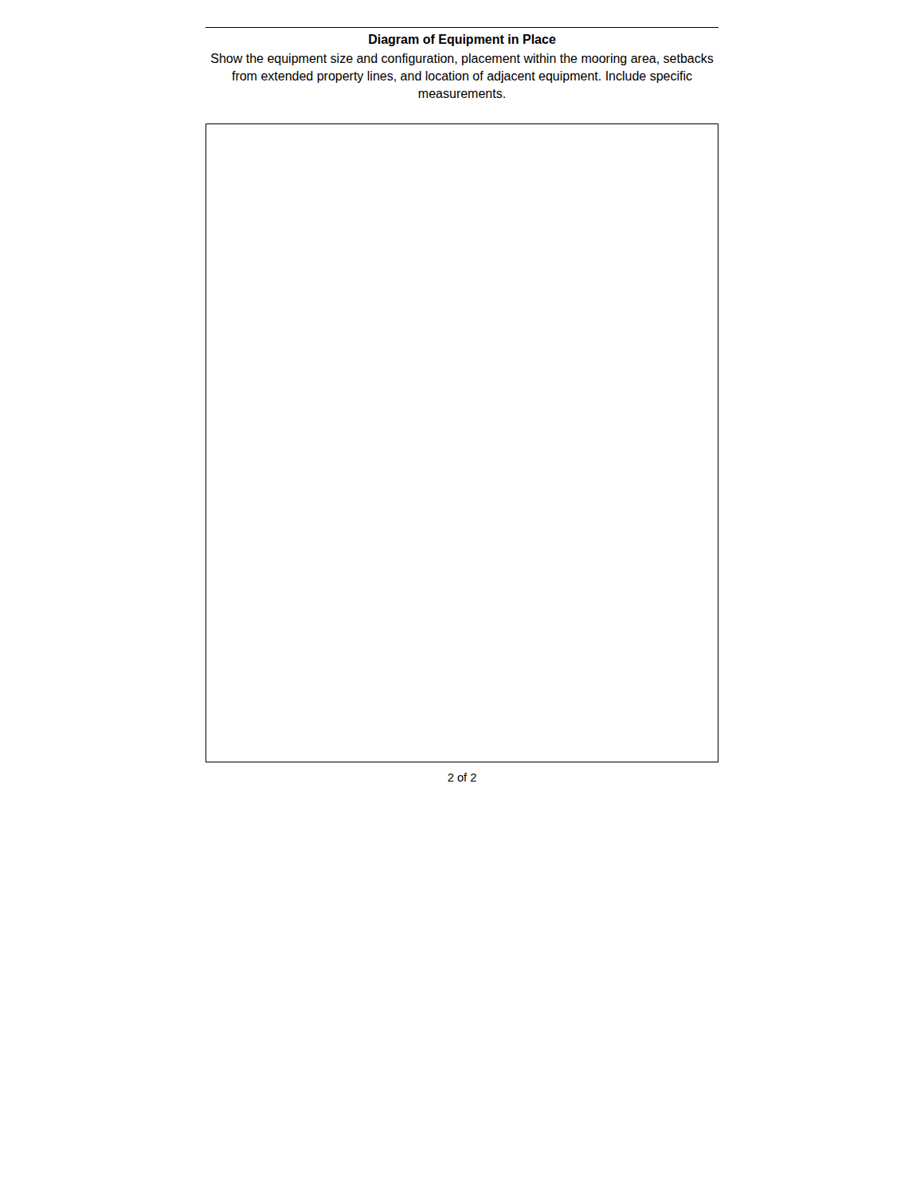Diagram of Equipment in Place
Show the equipment size and configuration, placement within the mooring area, setbacks from extended property lines, and location of adjacent equipment. Include specific measurements.
2 of 2